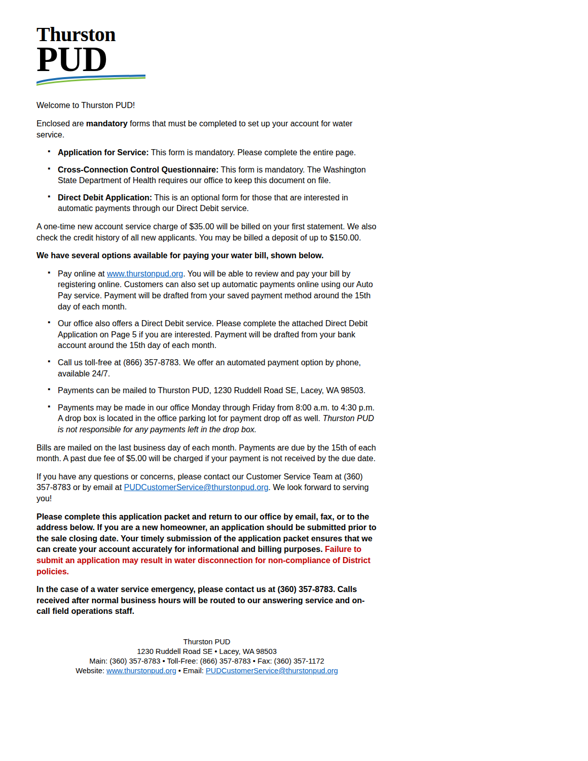Thurston
PUD
Welcome to Thurston PUD!
Enclosed are mandatory forms that must be completed to set up your account for water service.
Application for Service: This form is mandatory. Please complete the entire page.
Cross-Connection Control Questionnaire: This form is mandatory. The Washington State Department of Health requires our office to keep this document on file.
Direct Debit Application: This is an optional form for those that are interested in automatic payments through our Direct Debit service.
A one-time new account service charge of $35.00 will be billed on your first statement. We also check the credit history of all new applicants. You may be billed a deposit of up to $150.00.
We have several options available for paying your water bill, shown below.
Pay online at www.thurstonpud.org. You will be able to review and pay your bill by registering online. Customers can also set up automatic payments online using our Auto Pay service. Payment will be drafted from your saved payment method around the 15th day of each month.
Our office also offers a Direct Debit service. Please complete the attached Direct Debit Application on Page 5 if you are interested. Payment will be drafted from your bank account around the 15th day of each month.
Call us toll-free at (866) 357-8783. We offer an automated payment option by phone, available 24/7.
Payments can be mailed to Thurston PUD, 1230 Ruddell Road SE, Lacey, WA 98503.
Payments may be made in our office Monday through Friday from 8:00 a.m. to 4:30 p.m. A drop box is located in the office parking lot for payment drop off as well. Thurston PUD is not responsible for any payments left in the drop box.
Bills are mailed on the last business day of each month. Payments are due by the 15th of each month. A past due fee of $5.00 will be charged if your payment is not received by the due date.
If you have any questions or concerns, please contact our Customer Service Team at (360) 357-8783 or by email at PUDCustomerService@thurstonpud.org. We look forward to serving you!
Please complete this application packet and return to our office by email, fax, or to the address below. If you are a new homeowner, an application should be submitted prior to the sale closing date. Your timely submission of the application packet ensures that we can create your account accurately for informational and billing purposes. Failure to submit an application may result in water disconnection for non-compliance of District policies.
In the case of a water service emergency, please contact us at (360) 357-8783. Calls received after normal business hours will be routed to our answering service and on-call field operations staff.
Thurston PUD
1230 Ruddell Road SE • Lacey, WA 98503
Main: (360) 357-8783 • Toll-Free: (866) 357-8783 • Fax: (360) 357-1172
Website: www.thurstonpud.org • Email: PUDCustomerService@thurstonpud.org